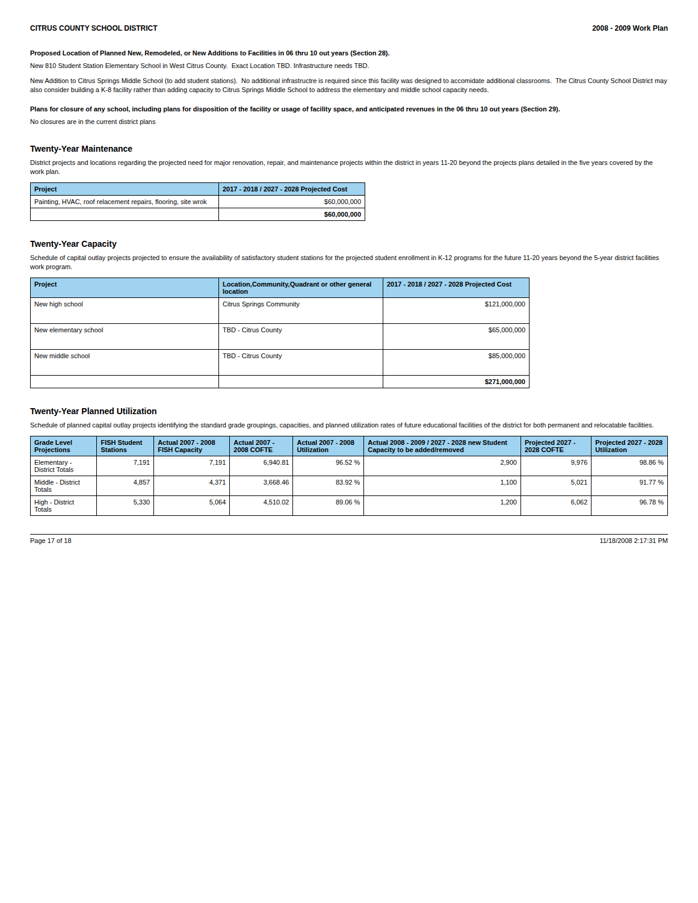CITRUS COUNTY SCHOOL DISTRICT
2008 - 2009 Work Plan
Proposed Location of Planned New, Remodeled, or New Additions to Facilities in 06 thru 10 out years (Section 28).
New 810 Student Station Elementary School in West Citrus County. Exact Location TBD. Infrastructure needs TBD.
New Addition to Citrus Springs Middle School (to add student stations). No additional infrastructre is required since this facility was designed to accomidate additional classrooms. The Citrus County School District may also consider building a K-8 facility rather than adding capacity to Citrus Springs Middle School to address the elementary and middle school capacity needs.
Plans for closure of any school, including plans for disposition of the facility or usage of facility space, and anticipated revenues in the 06 thru 10 out years (Section 29).
No closures are in the current district plans
Twenty-Year Maintenance
District projects and locations regarding the projected need for major renovation, repair, and maintenance projects within the district in years 11-20 beyond the projects plans detailed in the five years covered by the work plan.
| Project | 2017 - 2018 / 2027 - 2028 Projected Cost |
| --- | --- |
| Painting, HVAC, roof relacement repairs, flooring, site wrok | $60,000,000 |
| | $60,000,000 |
Twenty-Year Capacity
Schedule of capital outlay projects projected to ensure the availability of satisfactory student stations for the projected student enrollment in K-12 programs for the future 11-20 years beyond the 5-year district facilities work program.
| Project | Location,Community,Quadrant or other general location | 2017 - 2018 / 2027 - 2028 Projected Cost |
| --- | --- | --- |
| New high school | Citrus Springs Community | $121,000,000 |
| New elementary school | TBD - Citrus County | $65,000,000 |
| New middle school | TBD - Citrus County | $85,000,000 |
| | | $271,000,000 |
Twenty-Year Planned Utilization
Schedule of planned capital outlay projects identifying the standard grade groupings, capacities, and planned utilization rates of future educational facilities of the district for both permanent and relocatable facilities.
| Grade Level Projections | FISH Student Stations | Actual 2007 - 2008 FISH Capacity | Actual 2007 - 2008 COFTE | Actual 2007 - 2008 Utilization | Actual 2008 - 2009 / 2027 - 2028 new Student Capacity to be added/removed | Projected 2027 - 2028 COFTE | Projected 2027 - 2028 Utilization |
| --- | --- | --- | --- | --- | --- | --- | --- |
| Elementary - District Totals | 7,191 | 7,191 | 6,940.81 | 96.52 % | 2,900 | 9,976 | 98.86 % |
| Middle - District Totals | 4,857 | 4,371 | 3,668.46 | 83.92 % | 1,100 | 5,021 | 91.77 % |
| High - District Totals | 5,330 | 5,064 | 4,510.02 | 89.06 % | 1,200 | 6,062 | 96.78 % |
Page 17 of 18
11/18/2008 2:17:31 PM